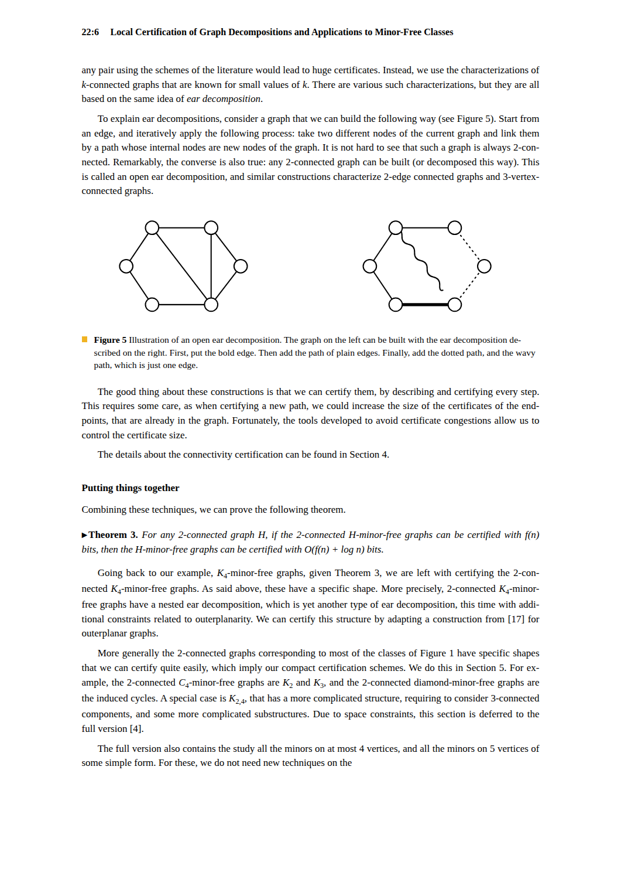22:6 Local Certification of Graph Decompositions and Applications to Minor-Free Classes
any pair using the schemes of the literature would lead to huge certificates. Instead, we use the characterizations of k-connected graphs that are known for small values of k. There are various such characterizations, but they are all based on the same idea of ear decomposition.
To explain ear decompositions, consider a graph that we can build the following way (see Figure 5). Start from an edge, and iteratively apply the following process: take two different nodes of the current graph and link them by a path whose internal nodes are new nodes of the graph. It is not hard to see that such a graph is always 2-connected. Remarkably, the converse is also true: any 2-connected graph can be built (or decomposed this way). This is called an open ear decomposition, and similar constructions characterize 2-edge connected graphs and 3-vertex-connected graphs.
Figure 5 Illustration of an open ear decomposition. The graph on the left can be built with the ear decomposition described on the right. First, put the bold edge. Then add the path of plain edges. Finally, add the dotted path, and the wavy path, which is just one edge.
The good thing about these constructions is that we can certify them, by describing and certifying every step. This requires some care, as when certifying a new path, we could increase the size of the certificates of the endpoints, that are already in the graph. Fortunately, the tools developed to avoid certificate congestions allow us to control the certificate size.
The details about the connectivity certification can be found in Section 4.
Putting things together
Combining these techniques, we can prove the following theorem.
▸Theorem 3. For any 2-connected graph H, if the 2-connected H-minor-free graphs can be certified with f(n) bits, then the H-minor-free graphs can be certified with O(f(n) + log n) bits.
Going back to our example, K4-minor-free graphs, given Theorem 3, we are left with certifying the 2-connected K4-minor-free graphs. As said above, these have a specific shape. More precisely, 2-connected K4-minor-free graphs have a nested ear decomposition, which is yet another type of ear decomposition, this time with additional constraints related to outerplanarity. We can certify this structure by adapting a construction from [17] for outerplanar graphs.
More generally the 2-connected graphs corresponding to most of the classes of Figure 1 have specific shapes that we can certify quite easily, which imply our compact certification schemes. We do this in Section 5. For example, the 2-connected C4-minor-free graphs are K2 and K3, and the 2-connected diamond-minor-free graphs are the induced cycles. A special case is K2,4, that has a more complicated structure, requiring to consider 3-connected components, and some more complicated substructures. Due to space constraints, this section is deferred to the full version [4].
The full version also contains the study all the minors on at most 4 vertices, and all the minors on 5 vertices of some simple form. For these, we do not need new techniques on the